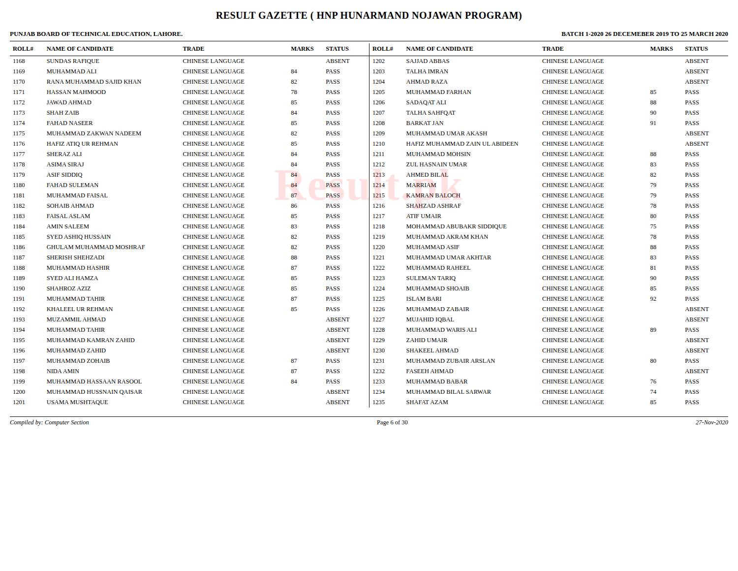RESULT GAZETTE ( HNP HUNARMAND NOJAWAN PROGRAM)
PUNJAB BOARD OF TECHNICAL EDUCATION, LAHORE. BATCH 1-2020 26 DECEMEBER 2019 TO 25 MARCH 2020
Result.pk
| ROLL# | NAME OF CANDIDATE | TRADE | MARKS | STATUS |
| --- | --- | --- | --- | --- |
| 1168 | SUNDAS RAFIQUE | CHINESE LANGUAGE | | ABSENT |
| 1169 | MUHAMMAD ALI | CHINESE LANGUAGE | 84 | PASS |
| 1170 | RANA MUHAMMAD SAJID KHAN | CHINESE LANGUAGE | 82 | PASS |
| 1171 | HASSAN MAHMOOD | CHINESE LANGUAGE | 78 | PASS |
| 1172 | JAWAD AHMAD | CHINESE LANGUAGE | 85 | PASS |
| 1173 | SHAH ZAIB | CHINESE LANGUAGE | 84 | PASS |
| 1174 | FAHAD NASEER | CHINESE LANGUAGE | 85 | PASS |
| 1175 | MUHAMMAD ZAKWAN NADEEM | CHINESE LANGUAGE | 82 | PASS |
| 1176 | HAFIZ ATIQ UR REHMAN | CHINESE LANGUAGE | 85 | PASS |
| 1177 | SHERAZ ALI | CHINESE LANGUAGE | 84 | PASS |
| 1178 | ASIMA SIRAJ | CHINESE LANGUAGE | 84 | PASS |
| 1179 | ASIF SIDDIQ | CHINESE LANGUAGE | 84 | PASS |
| 1180 | FAHAD SULEMAN | CHINESE LANGUAGE | 84 | PASS |
| 1181 | MUHAMMAD FAISAL | CHINESE LANGUAGE | 87 | PASS |
| 1182 | SOHAIB AHMAD | CHINESE LANGUAGE | 86 | PASS |
| 1183 | FAISAL ASLAM | CHINESE LANGUAGE | 85 | PASS |
| 1184 | AMIN SALEEM | CHINESE LANGUAGE | 83 | PASS |
| 1185 | SYED ASHIQ HUSSAIN | CHINESE LANGUAGE | 82 | PASS |
| 1186 | GHULAM MUHAMMAD MOSHRAF | CHINESE LANGUAGE | 82 | PASS |
| 1187 | SHERISH SHEHZADI | CHINESE LANGUAGE | 88 | PASS |
| 1188 | MUHAMMAD HASHIR | CHINESE LANGUAGE | 87 | PASS |
| 1189 | SYED ALI HAMZA | CHINESE LANGUAGE | 85 | PASS |
| 1190 | SHAHROZ AZIZ | CHINESE LANGUAGE | 85 | PASS |
| 1191 | MUHAMMAD TAHIR | CHINESE LANGUAGE | 87 | PASS |
| 1192 | KHALEEL UR REHMAN | CHINESE LANGUAGE | 85 | PASS |
| 1193 | MUZAMMIL AHMAD | CHINESE LANGUAGE | | ABSENT |
| 1194 | MUHAMMAD TAHIR | CHINESE LANGUAGE | | ABSENT |
| 1195 | MUHAMMAD KAMRAN ZAHID | CHINESE LANGUAGE | | ABSENT |
| 1196 | MUHAMMAD ZAHID | CHINESE LANGUAGE | | ABSENT |
| 1197 | MUHAMMAD ZOHAIB | CHINESE LANGUAGE | 87 | PASS |
| 1198 | NIDA AMIN | CHINESE LANGUAGE | 87 | PASS |
| 1199 | MUHAMMAD HASSAAN RASOOL | CHINESE LANGUAGE | 84 | PASS |
| 1200 | MUHAMMAD HUSSNAIN QAISAR | CHINESE LANGUAGE | | ABSENT |
| 1201 | USAMA MUSHTAQUE | CHINESE LANGUAGE | | ABSENT |
| ROLL# | NAME OF CANDIDATE | TRADE | MARKS | STATUS |
| --- | --- | --- | --- | --- |
| 1202 | SAJJAD ABBAS | CHINESE LANGUAGE | | ABSENT |
| 1203 | TALHA IMRAN | CHINESE LANGUAGE | | ABSENT |
| 1204 | AHMAD RAZA | CHINESE LANGUAGE | | ABSENT |
| 1205 | MUHAMMAD FARHAN | CHINESE LANGUAGE | 85 | PASS |
| 1206 | SADAQAT ALI | CHINESE LANGUAGE | 88 | PASS |
| 1207 | TALHA SAHFQAT | CHINESE LANGUAGE | 90 | PASS |
| 1208 | BARKAT JAN | CHINESE LANGUAGE | 91 | PASS |
| 1209 | MUHAMMAD UMAR AKASH | CHINESE LANGUAGE | | ABSENT |
| 1210 | HAFIZ MUHAMMAD ZAIN UL ABIDEEN | CHINESE LANGUAGE | | ABSENT |
| 1211 | MUHAMMAD MOHSIN | CHINESE LANGUAGE | 88 | PASS |
| 1212 | ZUL HASNAIN UMAR | CHINESE LANGUAGE | 83 | PASS |
| 1213 | AHMED BILAL | CHINESE LANGUAGE | 82 | PASS |
| 1214 | MARRIAM | CHINESE LANGUAGE | 79 | PASS |
| 1215 | KAMRAN BALOCH | CHINESE LANGUAGE | 79 | PASS |
| 1216 | SHAHZAD ASHRAF | CHINESE LANGUAGE | 78 | PASS |
| 1217 | ATIF UMAIR | CHINESE LANGUAGE | 80 | PASS |
| 1218 | MOHAMMAD ABUBAKR SIDDIQUE | CHINESE LANGUAGE | 75 | PASS |
| 1219 | MUHAMMAD AKRAM KHAN | CHINESE LANGUAGE | 78 | PASS |
| 1220 | MUHAMMAD ASIF | CHINESE LANGUAGE | 88 | PASS |
| 1221 | MUHAMMAD UMAR AKHTAR | CHINESE LANGUAGE | 83 | PASS |
| 1222 | MUHAMMAD RAHEEL | CHINESE LANGUAGE | 81 | PASS |
| 1223 | SULEMAN TARIQ | CHINESE LANGUAGE | 90 | PASS |
| 1224 | MUHAMMAD SHOAIB | CHINESE LANGUAGE | 85 | PASS |
| 1225 | ISLAM BARI | CHINESE LANGUAGE | 92 | PASS |
| 1226 | MUHAMMAD ZABAIR | CHINESE LANGUAGE | | ABSENT |
| 1227 | MUJAHID IQBAL | CHINESE LANGUAGE | | ABSENT |
| 1228 | MUHAMMAD WARIS ALI | CHINESE LANGUAGE | 89 | PASS |
| 1229 | ZAHID UMAIR | CHINESE LANGUAGE | | ABSENT |
| 1230 | SHAKEEL AHMAD | CHINESE LANGUAGE | | ABSENT |
| 1231 | MUHAMMAD ZUBAIR ARSLAN | CHINESE LANGUAGE | 80 | PASS |
| 1232 | FASEEH AHMAD | CHINESE LANGUAGE | | ABSENT |
| 1233 | MUHAMMAD BABAR | CHINESE LANGUAGE | 76 | PASS |
| 1234 | MUHAMMAD BILAL SARWAR | CHINESE LANGUAGE | 74 | PASS |
| 1235 | SHAFAT AZAM | CHINESE LANGUAGE | 85 | PASS |
Compiled by: Computer Section Page 6 of 30 27-Nov-2020